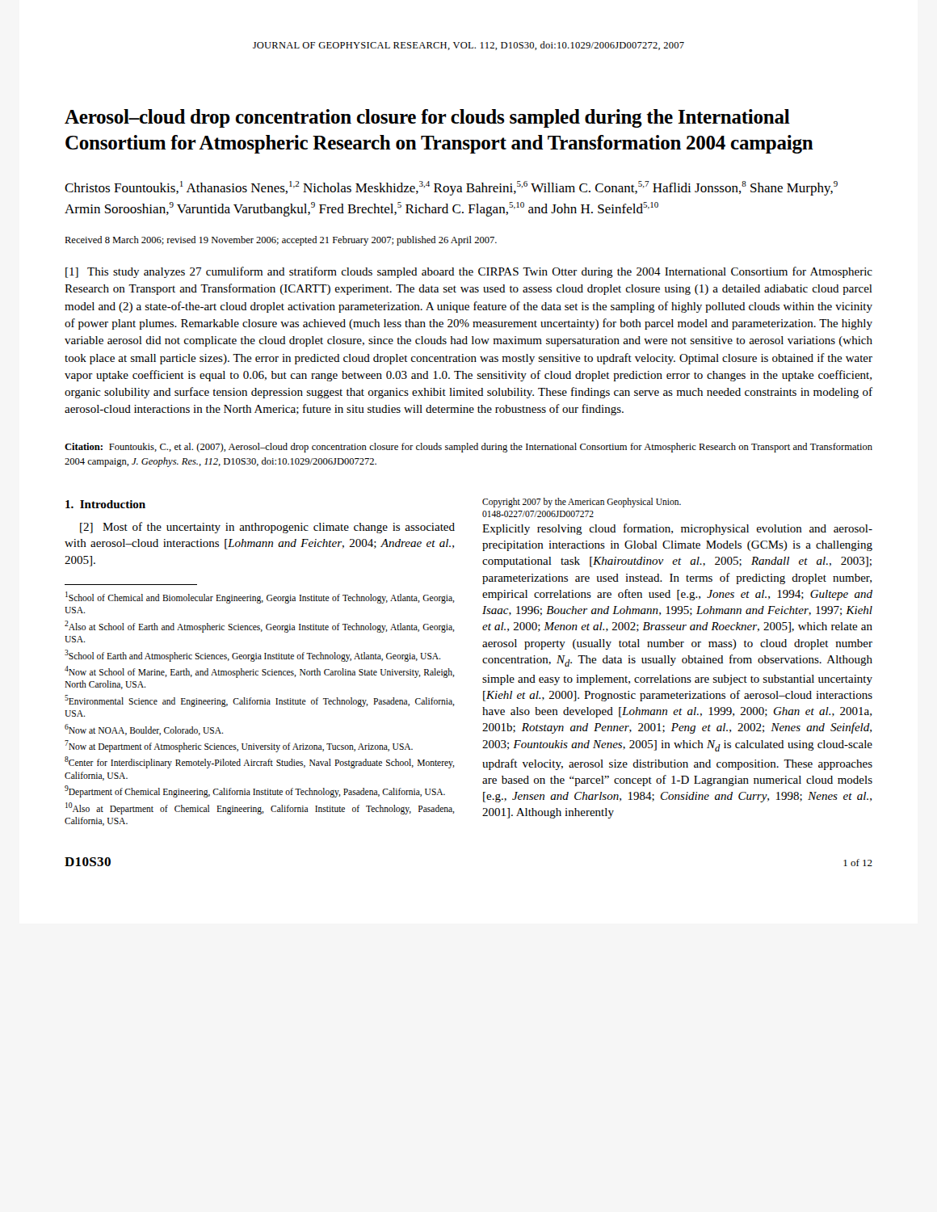JOURNAL OF GEOPHYSICAL RESEARCH, VOL. 112, D10S30, doi:10.1029/2006JD007272, 2007
Aerosol–cloud drop concentration closure for clouds sampled during the International Consortium for Atmospheric Research on Transport and Transformation 2004 campaign
Christos Fountoukis,1 Athanasios Nenes,1,2 Nicholas Meskhidze,3,4 Roya Bahreini,5,6 William C. Conant,5,7 Haflidi Jonsson,8 Shane Murphy,9 Armin Sorooshian,9 Varuntida Varutbangkul,9 Fred Brechtel,5 Richard C. Flagan,5,10 and John H. Seinfeld5,10
Received 8 March 2006; revised 19 November 2006; accepted 21 February 2007; published 26 April 2007.
[1] This study analyzes 27 cumuliform and stratiform clouds sampled aboard the CIRPAS Twin Otter during the 2004 International Consortium for Atmospheric Research on Transport and Transformation (ICARTT) experiment. The data set was used to assess cloud droplet closure using (1) a detailed adiabatic cloud parcel model and (2) a state-of-the-art cloud droplet activation parameterization. A unique feature of the data set is the sampling of highly polluted clouds within the vicinity of power plant plumes. Remarkable closure was achieved (much less than the 20% measurement uncertainty) for both parcel model and parameterization. The highly variable aerosol did not complicate the cloud droplet closure, since the clouds had low maximum supersaturation and were not sensitive to aerosol variations (which took place at small particle sizes). The error in predicted cloud droplet concentration was mostly sensitive to updraft velocity. Optimal closure is obtained if the water vapor uptake coefficient is equal to 0.06, but can range between 0.03 and 1.0. The sensitivity of cloud droplet prediction error to changes in the uptake coefficient, organic solubility and surface tension depression suggest that organics exhibit limited solubility. These findings can serve as much needed constraints in modeling of aerosol-cloud interactions in the North America; future in situ studies will determine the robustness of our findings.
Citation: Fountoukis, C., et al. (2007), Aerosol–cloud drop concentration closure for clouds sampled during the International Consortium for Atmospheric Research on Transport and Transformation 2004 campaign, J. Geophys. Res., 112, D10S30, doi:10.1029/2006JD007272.
1. Introduction
[2] Most of the uncertainty in anthropogenic climate change is associated with aerosol–cloud interactions [Lohmann and Feichter, 2004; Andreae et al., 2005].
1School of Chemical and Biomolecular Engineering, Georgia Institute of Technology, Atlanta, Georgia, USA.
2Also at School of Earth and Atmospheric Sciences, Georgia Institute of Technology, Atlanta, Georgia, USA.
3School of Earth and Atmospheric Sciences, Georgia Institute of Technology, Atlanta, Georgia, USA.
4Now at School of Marine, Earth, and Atmospheric Sciences, North Carolina State University, Raleigh, North Carolina, USA.
5Environmental Science and Engineering, California Institute of Technology, Pasadena, California, USA.
6Now at NOAA, Boulder, Colorado, USA.
7Now at Department of Atmospheric Sciences, University of Arizona, Tucson, Arizona, USA.
8Center for Interdisciplinary Remotely-Piloted Aircraft Studies, Naval Postgraduate School, Monterey, California, USA.
9Department of Chemical Engineering, California Institute of Technology, Pasadena, California, USA.
10Also at Department of Chemical Engineering, California Institute of Technology, Pasadena, California, USA.
Copyright 2007 by the American Geophysical Union.
0148-0227/07/2006JD007272
Explicitly resolving cloud formation, microphysical evolution and aerosol-precipitation interactions in Global Climate Models (GCMs) is a challenging computational task [Khairoutdinov et al., 2005; Randall et al., 2003]; parameterizations are used instead. In terms of predicting droplet number, empirical correlations are often used [e.g., Jones et al., 1994; Gultepe and Isaac, 1996; Boucher and Lohmann, 1995; Lohmann and Feichter, 1997; Kiehl et al., 2000; Menon et al., 2002; Brasseur and Roeckner, 2005], which relate an aerosol property (usually total number or mass) to cloud droplet number concentration, Nd. The data is usually obtained from observations. Although simple and easy to implement, correlations are subject to substantial uncertainty [Kiehl et al., 2000]. Prognostic parameterizations of aerosol–cloud interactions have also been developed [Lohmann et al., 1999, 2000; Ghan et al., 2001a, 2001b; Rotstayn and Penner, 2001; Peng et al., 2002; Nenes and Seinfeld, 2003; Fountoukis and Nenes, 2005] in which Nd is calculated using cloud-scale updraft velocity, aerosol size distribution and composition. These approaches are based on the “parcel” concept of 1-D Lagrangian numerical cloud models [e.g., Jensen and Charlson, 1984; Considine and Curry, 1998; Nenes et al., 2001]. Although inherently
D10S30 1 of 12